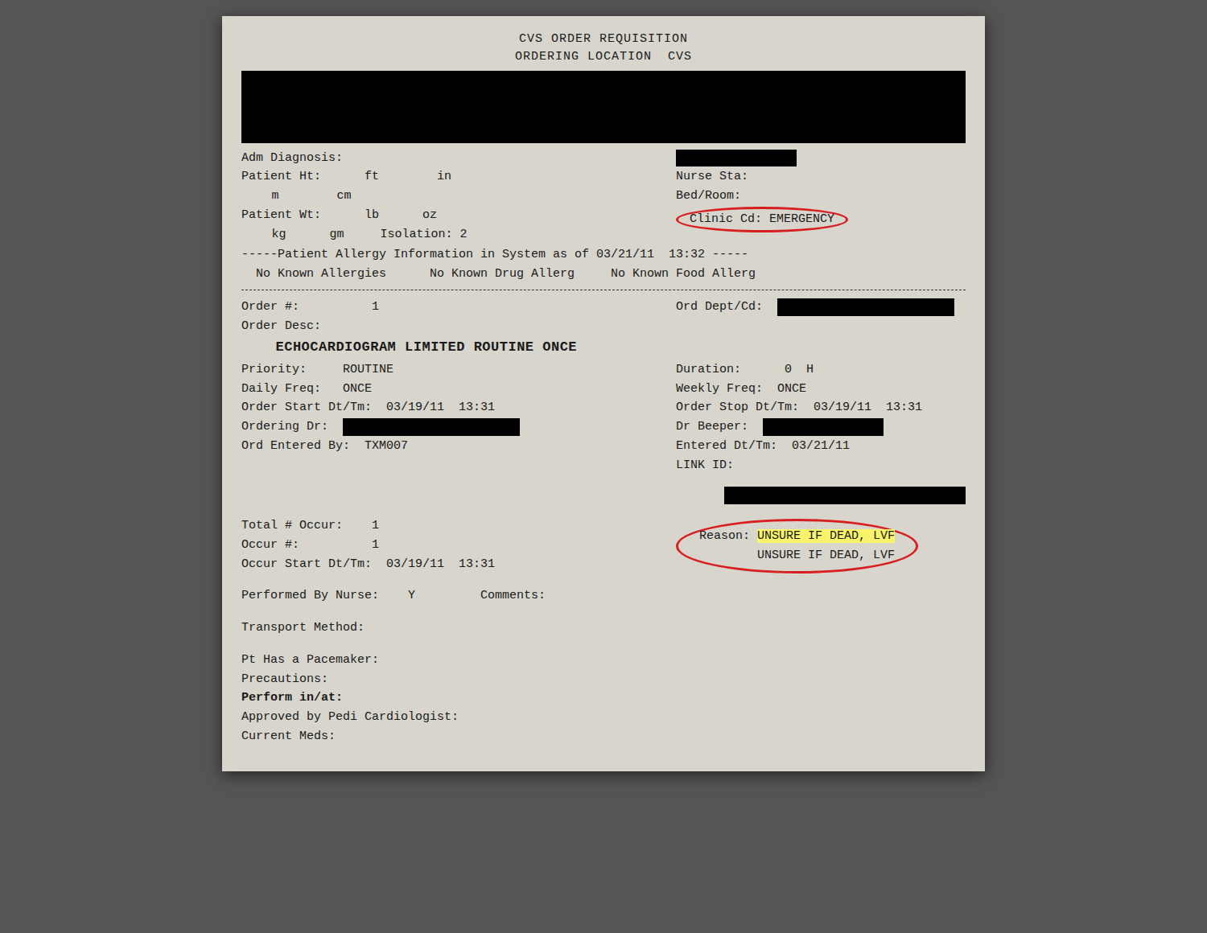CVS ORDER REQUISITION
ORDERING LOCATION CVS
Adm Diagnosis:
Patient Ht: ft in
m cm
Patient Wt: lb oz
kg gm Isolation: 2
Nurse Sta:
Bed/Room:
Clinic Cd: EMERGENCY
-----Patient Allergy Information in System as of 03/21/11 13:32 -----
No Known Allergies No Known Drug Allerg No Known Food Allerg
Order #: 1
Order Desc:
Ord Dept/Cd:
ECHOCARDIOGRAM LIMITED ROUTINE ONCE
Priority: ROUTINE
Daily Freq: ONCE
Order Start Dt/Tm: 03/19/11 13:31
Ordering Dr:
Ord Entered By: TXM007
Duration: 0 H
Weekly Freq: ONCE
Order Stop Dt/Tm: 03/19/11 13:31
Dr Beeper:
Entered Dt/Tm: 03/21/11
LINK ID:
Total # Occur: 1
Occur #: 1
Occur Start Dt/Tm: 03/19/11 13:31
Reason: UNSURE IF DEAD, LVF
UNSURE IF DEAD, LVF
Performed By Nurse: Y Comments:
Transport Method:
Pt Has a Pacemaker:
Precautions:
Perform in/at:
Approved by Pedi Cardiologist:
Current Meds: